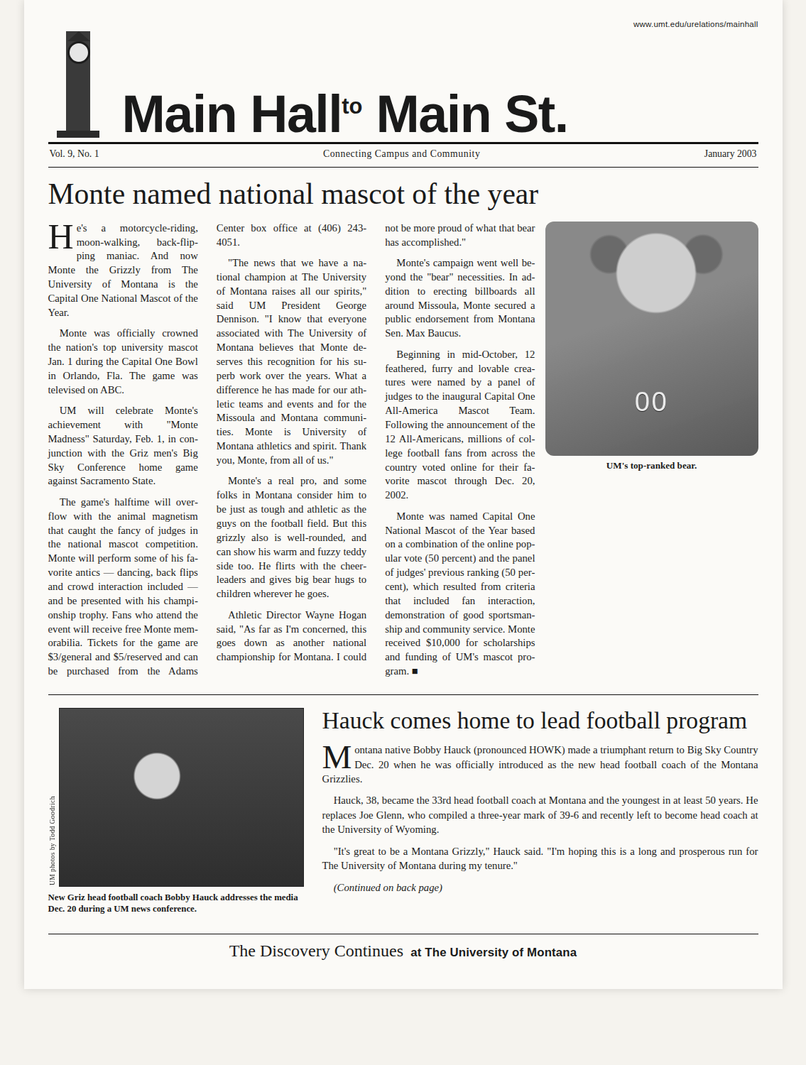www.umt.edu/urelations/mainhall
Main Hallto Main St.
Vol. 9, No. 1 Connecting Campus and Community January 2003
Monte named national mascot of the year
UM's top-ranked bear.
He's a motorcycle-riding, moon-walking, back-flipping maniac. And now Monte the Grizzly from The University of Montana is the Capital One National Mascot of the Year.
Monte was officially crowned the nation's top university mascot Jan. 1 during the Capital One Bowl in Orlando, Fla. The game was televised on ABC.
UM will celebrate Monte's achievement with "Monte Madness" Saturday, Feb. 1, in conjunction with the Griz men's Big Sky Conference home game against Sacramento State.
The game's halftime will overflow with the animal magnetism that caught the fancy of judges in the national mascot competition. Monte will perform some of his favorite antics — dancing, back flips and crowd interaction included — and be presented with his championship trophy. Fans who attend the event will receive free Monte memorabilia. Tickets for the game are $3/general and $5/reserved and can be purchased from the Adams Center box office at (406) 243-4051.
"The news that we have a national champion at The University of Montana raises all our spirits," said UM President George Dennison. "I know that everyone associated with The University of Montana believes that Monte deserves this recognition for his superb work over the years. What a difference he has made for our athletic teams and events and for the Missoula and Montana communities. Monte is University of Montana athletics and spirit. Thank you, Monte, from all of us."
Monte's a real pro, and some folks in Montana consider him to be just as tough and athletic as the guys on the football field. But this grizzly also is well-rounded, and can show his warm and fuzzy teddy side too. He flirts with the cheerleaders and gives big bear hugs to children wherever he goes.
Athletic Director Wayne Hogan said, "As far as I'm concerned, this goes down as another national championship for Montana. I could not be more proud of what that bear has accomplished."
Monte's campaign went well beyond the "bear" necessities. In addition to erecting billboards all around Missoula, Monte secured a public endorsement from Montana Sen. Max Baucus.
Beginning in mid-October, 12 feathered, furry and lovable creatures were named by a panel of judges to the inaugural Capital One All-America Mascot Team. Following the announcement of the 12 All-Americans, millions of college football fans from across the country voted online for their favorite mascot through Dec. 20, 2002.
Monte was named Capital One National Mascot of the Year based on a combination of the online popular vote (50 percent) and the panel of judges' previous ranking (50 percent), which resulted from criteria that included fan interaction, demonstration of good sportsmanship and community service. Monte received $10,000 for scholarships and funding of UM's mascot program. ■
UM photos by Todd Goodrich
New Griz head football coach Bobby Hauck addresses the media Dec. 20 during a UM news conference.
Hauck comes home to lead football program
Montana native Bobby Hauck (pronounced HOWK) made a triumphant return to Big Sky Country Dec. 20 when he was officially introduced as the new head football coach of the Montana Grizzlies.
Hauck, 38, became the 33rd head football coach at Montana and the youngest in at least 50 years. He replaces Joe Glenn, who compiled a three-year mark of 39-6 and recently left to become head coach at the University of Wyoming.
"It's great to be a Montana Grizzly," Hauck said. "I'm hoping this is a long and prosperous run for The University of Montana during my tenure."
(Continued on back page)
The Discovery Continues at The University of Montana